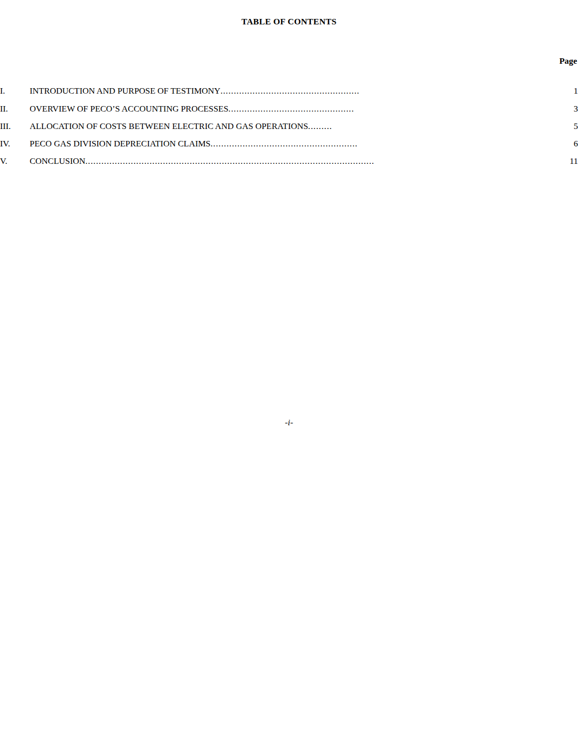Table of Contents
Page
| I. | 1 INTRODUCTION AND PURPOSE OF TESTIMONY .................................................... |
| II. | 3 OVERVIEW OF PECO’S ACCOUNTING PROCESSES ............................................... |
| III. | 5 ALLOCATION OF COSTS BETWEEN ELECTRIC AND GAS OPERATIONS ......... |
| IV. | 6 PECO GAS DIVISION DEPRECIATION CLAIMS ....................................................... |
| V. | 11 CONCLUSION ............................................................................................................ |
-i-